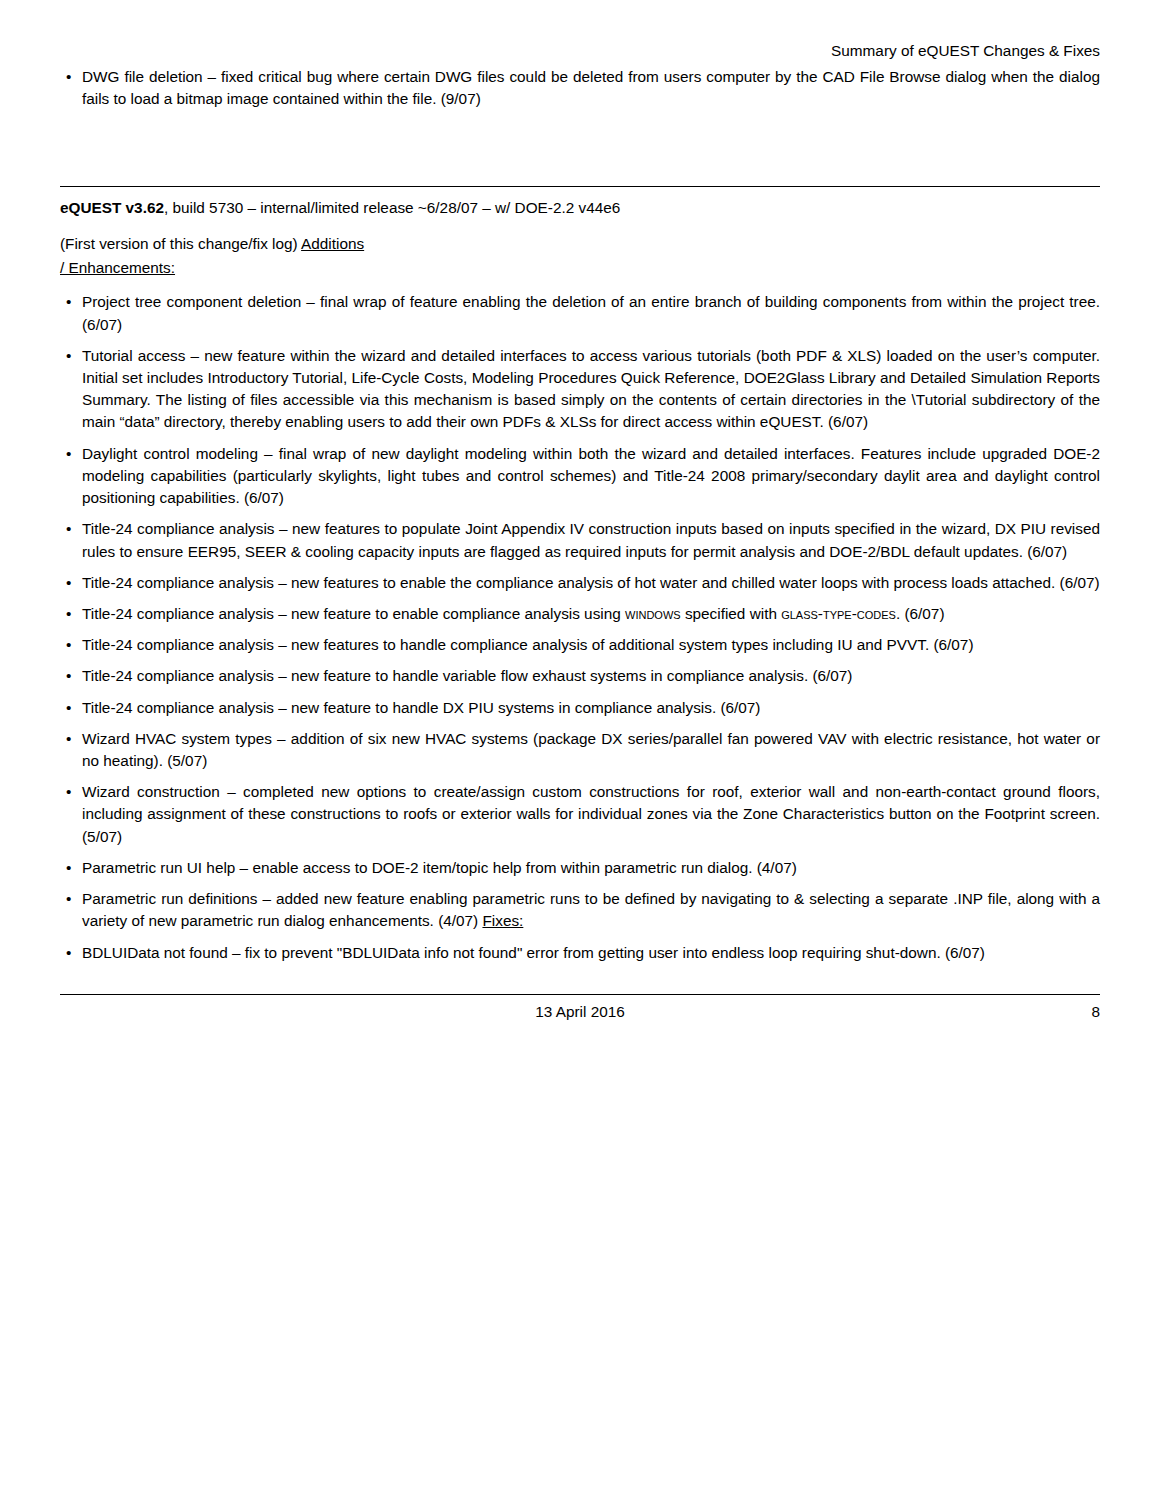Summary of eQUEST Changes & Fixes
DWG file deletion – fixed critical bug where certain DWG files could be deleted from users computer by the CAD File Browse dialog when the dialog fails to load a bitmap image contained within the file. (9/07)
eQUEST v3.62, build 5730 – internal/limited release ~6/28/07 – w/ DOE-2.2 v44e6
(First version of this change/fix log) Additions
/ Enhancements:
Project tree component deletion – final wrap of feature enabling the deletion of an entire branch of building components from within the project tree. (6/07)
Tutorial access – new feature within the wizard and detailed interfaces to access various tutorials (both PDF & XLS) loaded on the user’s computer. Initial set includes Introductory Tutorial, Life-Cycle Costs, Modeling Procedures Quick Reference, DOE2Glass Library and Detailed Simulation Reports Summary. The listing of files accessible via this mechanism is based simply on the contents of certain directories in the \Tutorial subdirectory of the main “data” directory, thereby enabling users to add their own PDFs & XLSs for direct access within eQUEST. (6/07)
Daylight control modeling – final wrap of new daylight modeling within both the wizard and detailed interfaces. Features include upgraded DOE-2 modeling capabilities (particularly skylights, light tubes and control schemes) and Title-24 2008 primary/secondary daylit area and daylight control positioning capabilities. (6/07)
Title-24 compliance analysis – new features to populate Joint Appendix IV construction inputs based on inputs specified in the wizard, DX PIU revised rules to ensure EER95, SEER & cooling capacity inputs are flagged as required inputs for permit analysis and DOE-2/BDL default updates. (6/07)
Title-24 compliance analysis – new features to enable the compliance analysis of hot water and chilled water loops with process loads attached. (6/07)
Title-24 compliance analysis – new feature to enable compliance analysis using windows specified with glass-type-codes. (6/07)
Title-24 compliance analysis – new features to handle compliance analysis of additional system types including IU and PVVT. (6/07)
Title-24 compliance analysis – new feature to handle variable flow exhaust systems in compliance analysis. (6/07)
Title-24 compliance analysis – new feature to handle DX PIU systems in compliance analysis. (6/07)
Wizard HVAC system types – addition of six new HVAC systems (package DX series/parallel fan powered VAV with electric resistance, hot water or no heating). (5/07)
Wizard construction – completed new options to create/assign custom constructions for roof, exterior wall and non-earth-contact ground floors, including assignment of these constructions to roofs or exterior walls for individual zones via the Zone Characteristics button on the Footprint screen. (5/07)
Parametric run UI help – enable access to DOE-2 item/topic help from within parametric run dialog. (4/07)
Parametric run definitions – added new feature enabling parametric runs to be defined by navigating to & selecting a separate .INP file, along with a variety of new parametric run dialog enhancements. (4/07) Fixes:
BDLUIData not found – fix to prevent "BDLUIData info not found" error from getting user into endless loop requiring shut-down. (6/07)
13 April 2016 8